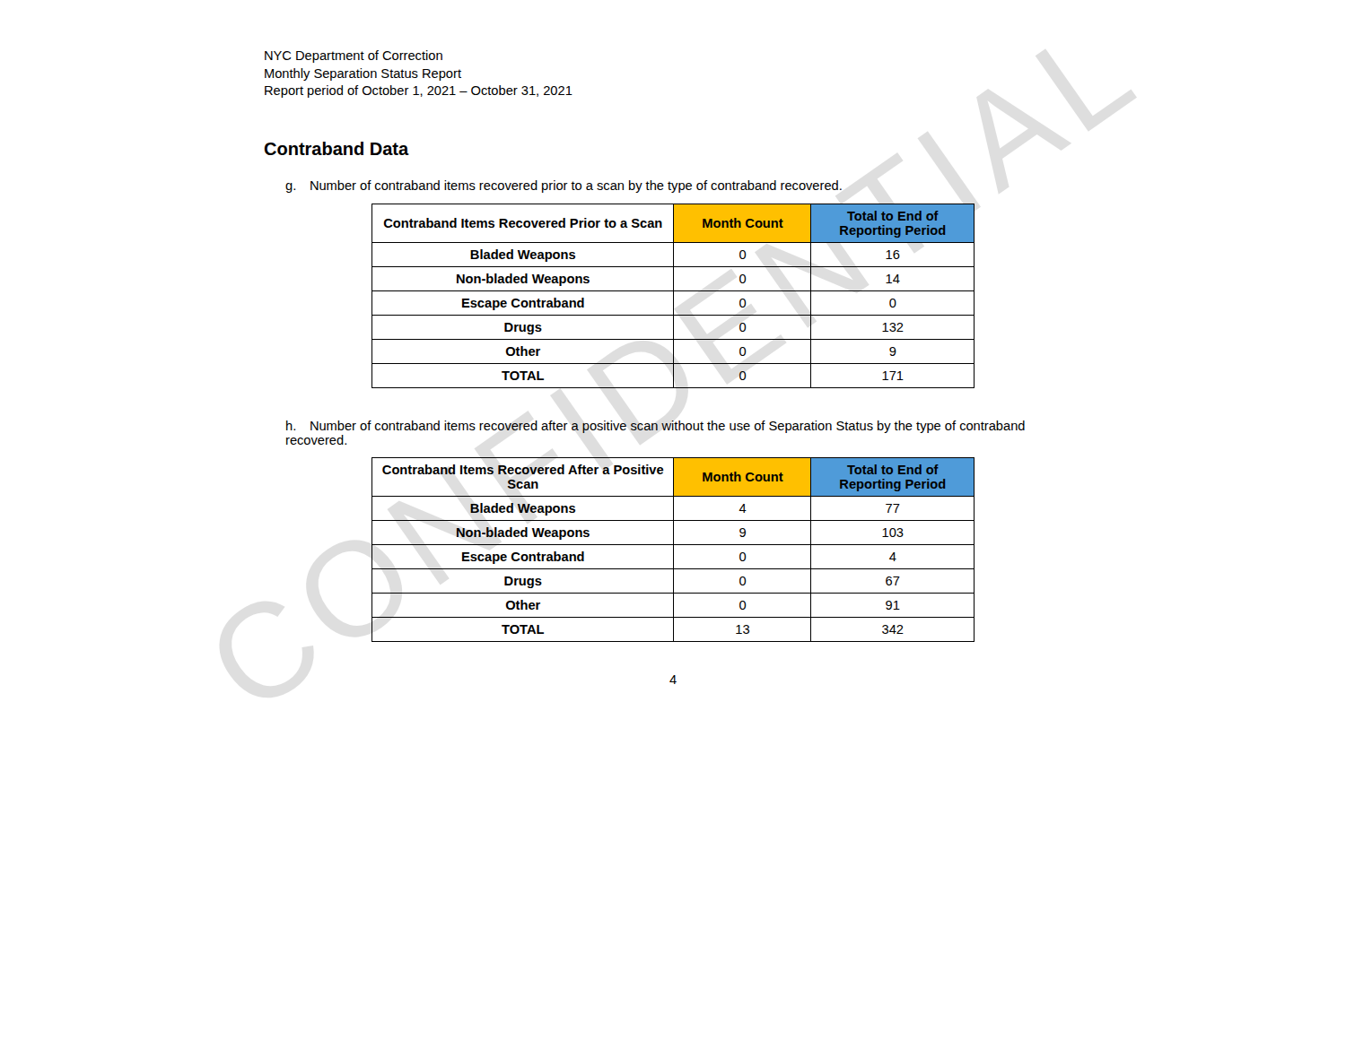CONFIDENTIAL
NYC Department of Correction
Monthly Separation Status Report
Report period of October 1, 2021 – October 31, 2021
Contraband Data
g. Number of contraband items recovered prior to a scan by the type of contraband recovered.
| Contraband Items Recovered Prior to a Scan | Month Count | Total to End of Reporting Period |
| --- | --- | --- |
| Bladed Weapons | 0 | 16 |
| Non-bladed Weapons | 0 | 14 |
| Escape Contraband | 0 | 0 |
| Drugs | 0 | 132 |
| Other | 0 | 9 |
| TOTAL | 0 | 171 |
h. Number of contraband items recovered after a positive scan without the use of Separation Status by the type of contraband recovered.
| Contraband Items Recovered After a Positive Scan | Month Count | Total to End of Reporting Period |
| --- | --- | --- |
| Bladed Weapons | 4 | 77 |
| Non-bladed Weapons | 9 | 103 |
| Escape Contraband | 0 | 4 |
| Drugs | 0 | 67 |
| Other | 0 | 91 |
| TOTAL | 13 | 342 |
4